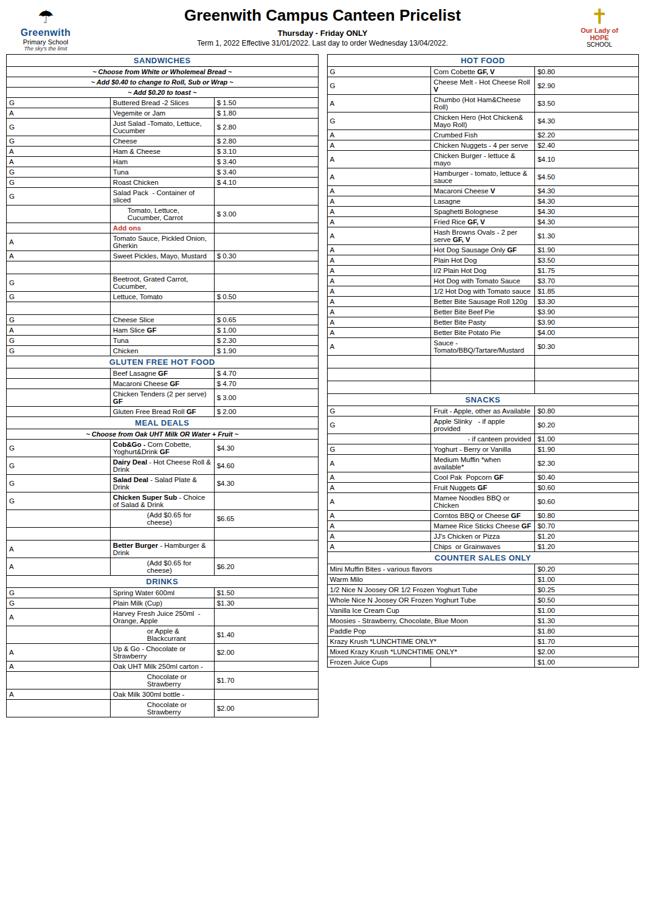☂
Greenwith
Primary School
The sky's the limit
Greenwith Campus Canteen Pricelist
Thursday - Friday ONLY
Term 1, 2022 Effective 31/01/2022. Last day to order Wednesday 13/04/2022.
✝
Our Lady of
HOPE
SCHOOL
| SANDWICHES |
| ~ Choose from White or Wholemeal Bread ~ |
| ~ Add $0.40 to change to Roll, Sub or Wrap ~ |
| ~ Add $0.20 to toast ~ |
| G | Buttered Bread -2 Slices | $ 1.50 |
| A | Vegemite or Jam | $ 1.80 |
| G | Just Salad -Tomato, Lettuce, Cucumber | $ 2.80 |
| G | Cheese | $ 2.80 |
| A | Ham & Cheese | $ 3.10 |
| A | Ham | $ 3.40 |
| G | Tuna | $ 3.40 |
| G | Roast Chicken | $ 4.10 |
| G | Salad Pack - Container of sliced | |
| | Tomato, Lettuce, Cucumber, Carrot | $ 3.00 |
| | Add ons | |
| A | Tomato Sauce, Pickled Onion, Gherkin | |
| A | Sweet Pickles, Mayo, Mustard | $ 0.30 |
| G | Beetroot, Grated Carrot, Cucumber, | |
| G | Lettuce, Tomato | $ 0.50 |
| G | Cheese Slice | $ 0.65 |
| A | Ham Slice GF | $ 1.00 |
| G | Tuna | $ 2.30 |
| G | Chicken | $ 1.90 |
| GLUTEN FREE HOT FOOD |
| | Beef Lasagne GF | $ 4.70 |
| | Macaroni Cheese GF | $ 4.70 |
| | Chicken Tenders (2 per serve) GF | $ 3.00 |
| | Gluten Free Bread Roll GF | $ 2.00 |
| MEAL DEALS |
| ~ Choose from Oak UHT Milk OR Water + Fruit ~ |
| G | Cob&Go - Corn Cobette, Yoghurt&Drink GF | $4.30 |
| G | Dairy Deal - Hot Cheese Roll & Drink | $4.60 |
| G | Salad Deal - Salad Plate & Drink | $4.30 |
| G | Chicken Super Sub - Choice of Salad & Drink | |
| | (Add $0.65 for cheese) | $6.65 |
| A | Better Burger - Hamburger & Drink | |
| A | (Add $0.65 for cheese) | $6.20 |
| DRINKS |
| G | Spring Water 600ml | $1.50 |
| G | Plain Milk (Cup) | $1.30 |
| A | Harvey Fresh Juice 250ml - Orange, Apple | |
| | or Apple & Blackcurrant | $1.40 |
| A | Up & Go - Chocolate or Strawberry | $2.00 |
| A | Oak UHT Milk 250ml carton - | |
| | Chocolate or Strawberry | $1.70 |
| A | Oak Milk 300ml bottle - | |
| | Chocolate or Strawberry | $2.00 |
| HOT FOOD |
| G | Corn Cobette GF, V | $0.80 |
| G | Cheese Melt - Hot Cheese Roll V | $2.90 |
| A | Chumbo (Hot Ham&Cheese Roll) | $3.50 |
| G | Chicken Hero (Hot Chicken& Mayo Roll) | $4.30 |
| A | Crumbed Fish | $2.20 |
| A | Chicken Nuggets - 4 per serve | $2.40 |
| A | Chicken Burger - lettuce & mayo | $4.10 |
| A | Hamburger - tomato, lettuce & sauce | $4.50 |
| A | Macaroni Cheese V | $4.30 |
| A | Lasagne | $4.30 |
| A | Spaghetti Bolognese | $4.30 |
| A | Fried Rice GF, V | $4.30 |
| A | Hash Browns Ovals - 2 per serve GF, V | $1.30 |
| A | Hot Dog Sausage Only GF | $1.90 |
| A | Plain Hot Dog | $3.50 |
| A | I/2 Plain Hot Dog | $1.75 |
| A | Hot Dog with Tomato Sauce | $3.70 |
| A | 1/2 Hot Dog with Tomato sauce | $1.85 |
| A | Better Bite Sausage Roll 120g | $3.30 |
| A | Better Bite Beef Pie | $3.90 |
| A | Better Bite Pasty | $3.90 |
| A | Better Bite Potato Pie | $4.00 |
| A | Sauce - Tomato/BBQ/Tartare/Mustard | $0.30 |
| SNACKS |
| G | Fruit - Apple, other as Available | $0.80 |
| G | Apple Slinky - if apple provided | $0.20 |
| | - if canteen provided | $1.00 |
| G | Yoghurt - Berry or Vanilla | $1.90 |
| A | Medium Muffin *when available* | $2.30 |
| A | Cool Pak Popcorn GF | $0.40 |
| A | Fruit Nuggets GF | $0.60 |
| A | Mamee Noodles BBQ or Chicken | $0.60 |
| A | Corntos BBQ or Cheese GF | $0.80 |
| A | Mamee Rice Sticks Cheese GF | $0.70 |
| A | JJ's Chicken or Pizza | $1.20 |
| A | Chips or Grainwaves | $1.20 |
| COUNTER SALES ONLY |
| Mini Muffin Bites - various flavors | $0.20 |
| Warm Milo | $1.00 |
| 1/2 Nice N Joosey OR 1/2 Frozen Yoghurt Tube | $0.25 |
| Whole Nice N Joosey OR Frozen Yoghurt Tube | $0.50 |
| Vanilla Ice Cream Cup | $1.00 |
| Moosies - Strawberry, Chocolate, Blue Moon | $1.30 |
| Paddle Pop | $1.80 |
| Krazy Krush *LUNCHTIME ONLY* | $1.70 |
| Mixed Krazy Krush *LUNCHTIME ONLY* | $2.00 |
| Frozen Juice Cups | | $1.00 |